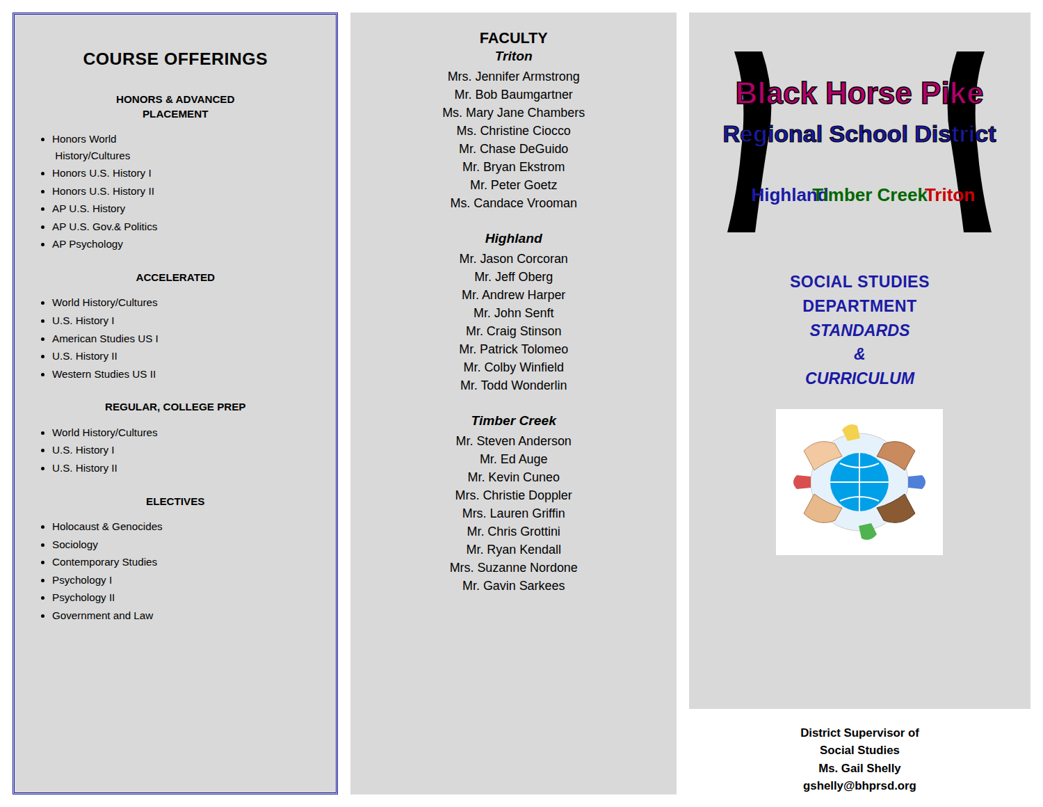COURSE OFFERINGS
HONORS & ADVANCED
PLACEMENT
Honors World
History/Cultures
Honors U.S. History I
Honors U.S. History II
AP U.S. History
AP U.S. Gov.& Politics
AP Psychology
ACCELERATED
World History/Cultures
U.S. History I
American Studies US I
U.S. History II
Western Studies US II
REGULAR, COLLEGE PREP
World History/Cultures
U.S. History I
U.S. History II
ELECTIVES
Holocaust & Genocides
Sociology
Contemporary Studies
Psychology I
Psychology II
Government and Law
FACULTY
Triton
Mrs. Jennifer Armstrong
Mr. Bob Baumgartner
Ms. Mary Jane Chambers
Ms. Christine Ciocco
Mr. Chase DeGuido
Mr. Bryan Ekstrom
Mr. Peter Goetz
Ms. Candace Vrooman
Highland
Mr. Jason Corcoran
Mr. Jeff Oberg
Mr. Andrew Harper
Mr. John Senft
Mr. Craig Stinson
Mr. Patrick Tolomeo
Mr. Colby Winfield
Mr. Todd Wonderlin
Timber Creek
Mr. Steven Anderson
Mr. Ed Auge
Mr. Kevin Cuneo
Mrs. Christie Doppler
Mrs. Lauren Griffin
Mr. Chris Grottini
Mr. Ryan Kendall
Mrs. Suzanne Nordone
Mr. Gavin Sarkees
SOCIAL STUDIES
DEPARTMENT
STANDARDS
&
CURRICULUM
District Supervisor of
Social Studies
Ms. Gail Shelly
gshelly@bhprsd.org